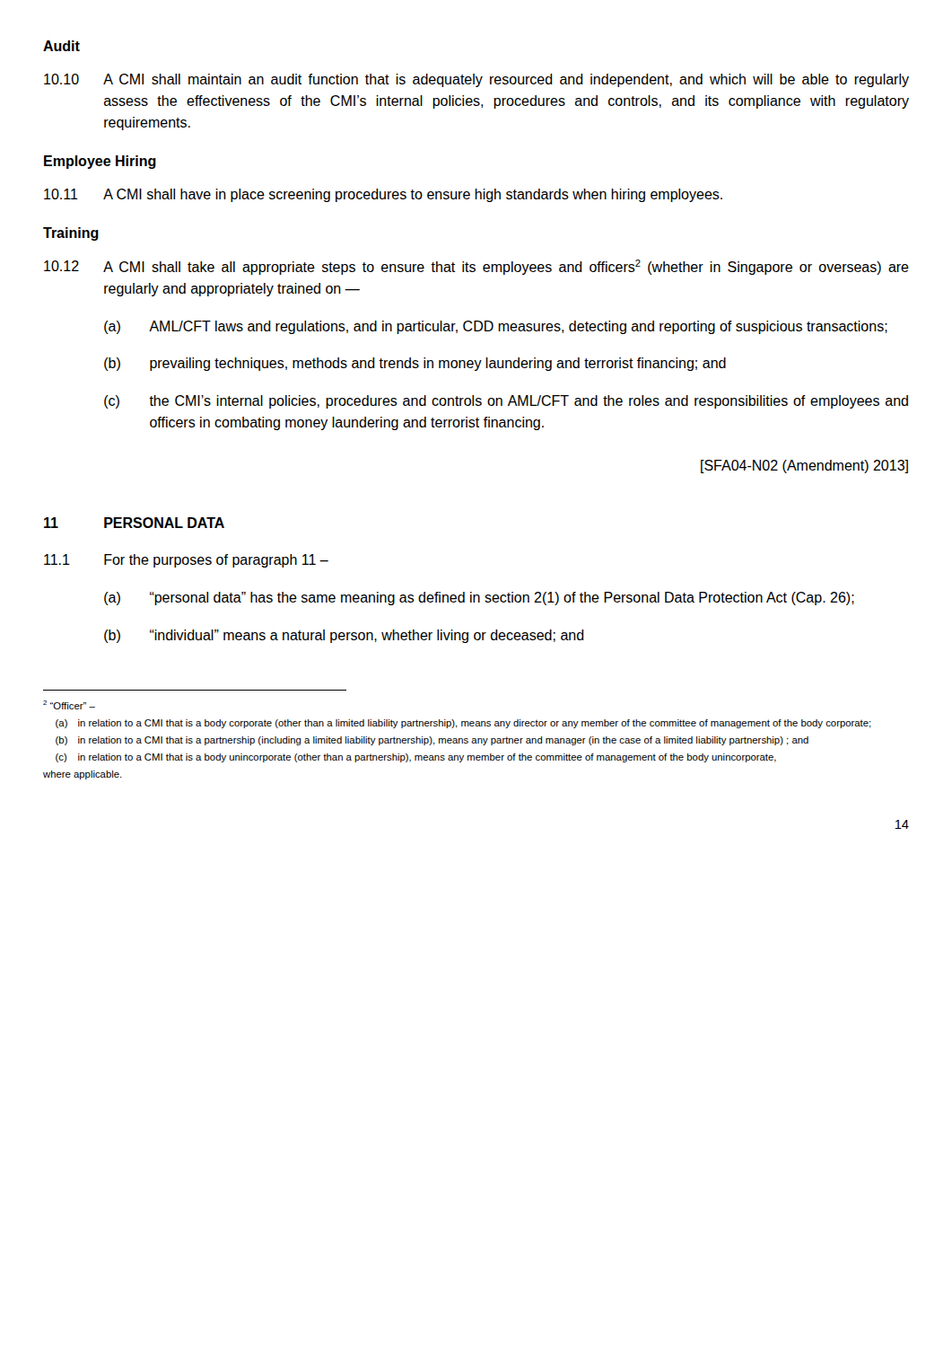Audit
10.10
A CMI shall maintain an audit function that is adequately resourced and independent, and which will be able to regularly assess the effectiveness of the CMI’s internal policies, procedures and controls, and its compliance with regulatory requirements.
Employee Hiring
10.11
A CMI shall have in place screening procedures to ensure high standards when hiring employees.
Training
10.12
A CMI shall take all appropriate steps to ensure that its employees and officers2 (whether in Singapore or overseas) are regularly and appropriately trained on —
(a)
AML/CFT laws and regulations, and in particular, CDD measures, detecting and reporting of suspicious transactions;
(b)
prevailing techniques, methods and trends in money laundering and terrorist financing; and
(c)
the CMI’s internal policies, procedures and controls on AML/CFT and the roles and responsibilities of employees and officers in combating money laundering and terrorist financing.
[SFA04-N02 (Amendment) 2013]
11
PERSONAL DATA
11.1
For the purposes of paragraph 11 –
(a)
“personal data” has the same meaning as defined in section 2(1) of the Personal Data Protection Act (Cap. 26);
(b)
“individual” means a natural person, whether living or deceased; and
2 “Officer” –
(a)
in relation to a CMI that is a body corporate (other than a limited liability partnership), means any director or any member of the committee of management of the body corporate;
(b)
in relation to a CMI that is a partnership (including a limited liability partnership), means any partner and manager (in the case of a limited liability partnership) ; and
(c)
in relation to a CMI that is a body unincorporate (other than a partnership), means any member of the committee of management of the body unincorporate,
where applicable.
14